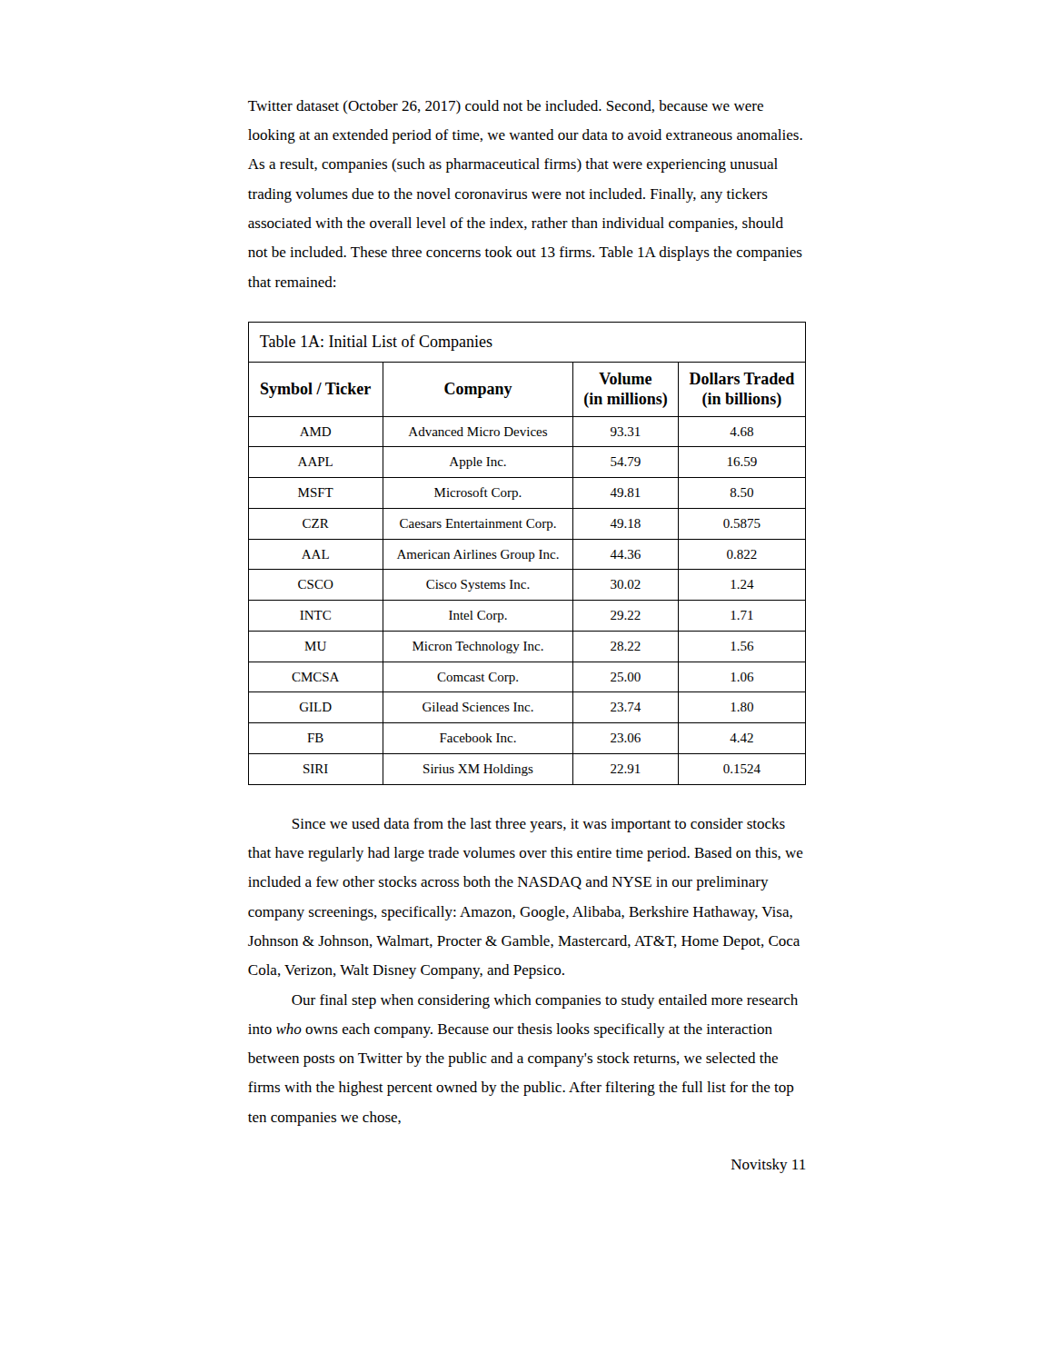Twitter dataset (October 26, 2017) could not be included. Second, because we were looking at an extended period of time, we wanted our data to avoid extraneous anomalies. As a result, companies (such as pharmaceutical firms) that were experiencing unusual trading volumes due to the novel coronavirus were not included. Finally, any tickers associated with the overall level of the index, rather than individual companies, should not be included. These three concerns took out 13 firms. Table 1A displays the companies that remained:
Table 1A: Initial List of Companies
| Symbol / Ticker | Company | Volume (in millions) | Dollars Traded (in billions) |
| --- | --- | --- | --- |
| AMD | Advanced Micro Devices | 93.31 | 4.68 |
| AAPL | Apple Inc. | 54.79 | 16.59 |
| MSFT | Microsoft Corp. | 49.81 | 8.50 |
| CZR | Caesars Entertainment Corp. | 49.18 | 0.5875 |
| AAL | American Airlines Group Inc. | 44.36 | 0.822 |
| CSCO | Cisco Systems Inc. | 30.02 | 1.24 |
| INTC | Intel Corp. | 29.22 | 1.71 |
| MU | Micron Technology Inc. | 28.22 | 1.56 |
| CMCSA | Comcast Corp. | 25.00 | 1.06 |
| GILD | Gilead Sciences Inc. | 23.74 | 1.80 |
| FB | Facebook Inc. | 23.06 | 4.42 |
| SIRI | Sirius XM Holdings | 22.91 | 0.1524 |
Since we used data from the last three years, it was important to consider stocks that have regularly had large trade volumes over this entire time period. Based on this, we included a few other stocks across both the NASDAQ and NYSE in our preliminary company screenings, specifically: Amazon, Google, Alibaba, Berkshire Hathaway, Visa, Johnson & Johnson, Walmart, Procter & Gamble, Mastercard, AT&T, Home Depot, Coca Cola, Verizon, Walt Disney Company, and Pepsico.
Our final step when considering which companies to study entailed more research into who owns each company. Because our thesis looks specifically at the interaction between posts on Twitter by the public and a company's stock returns, we selected the firms with the highest percent owned by the public. After filtering the full list for the top ten companies we chose,
Novitsky 11